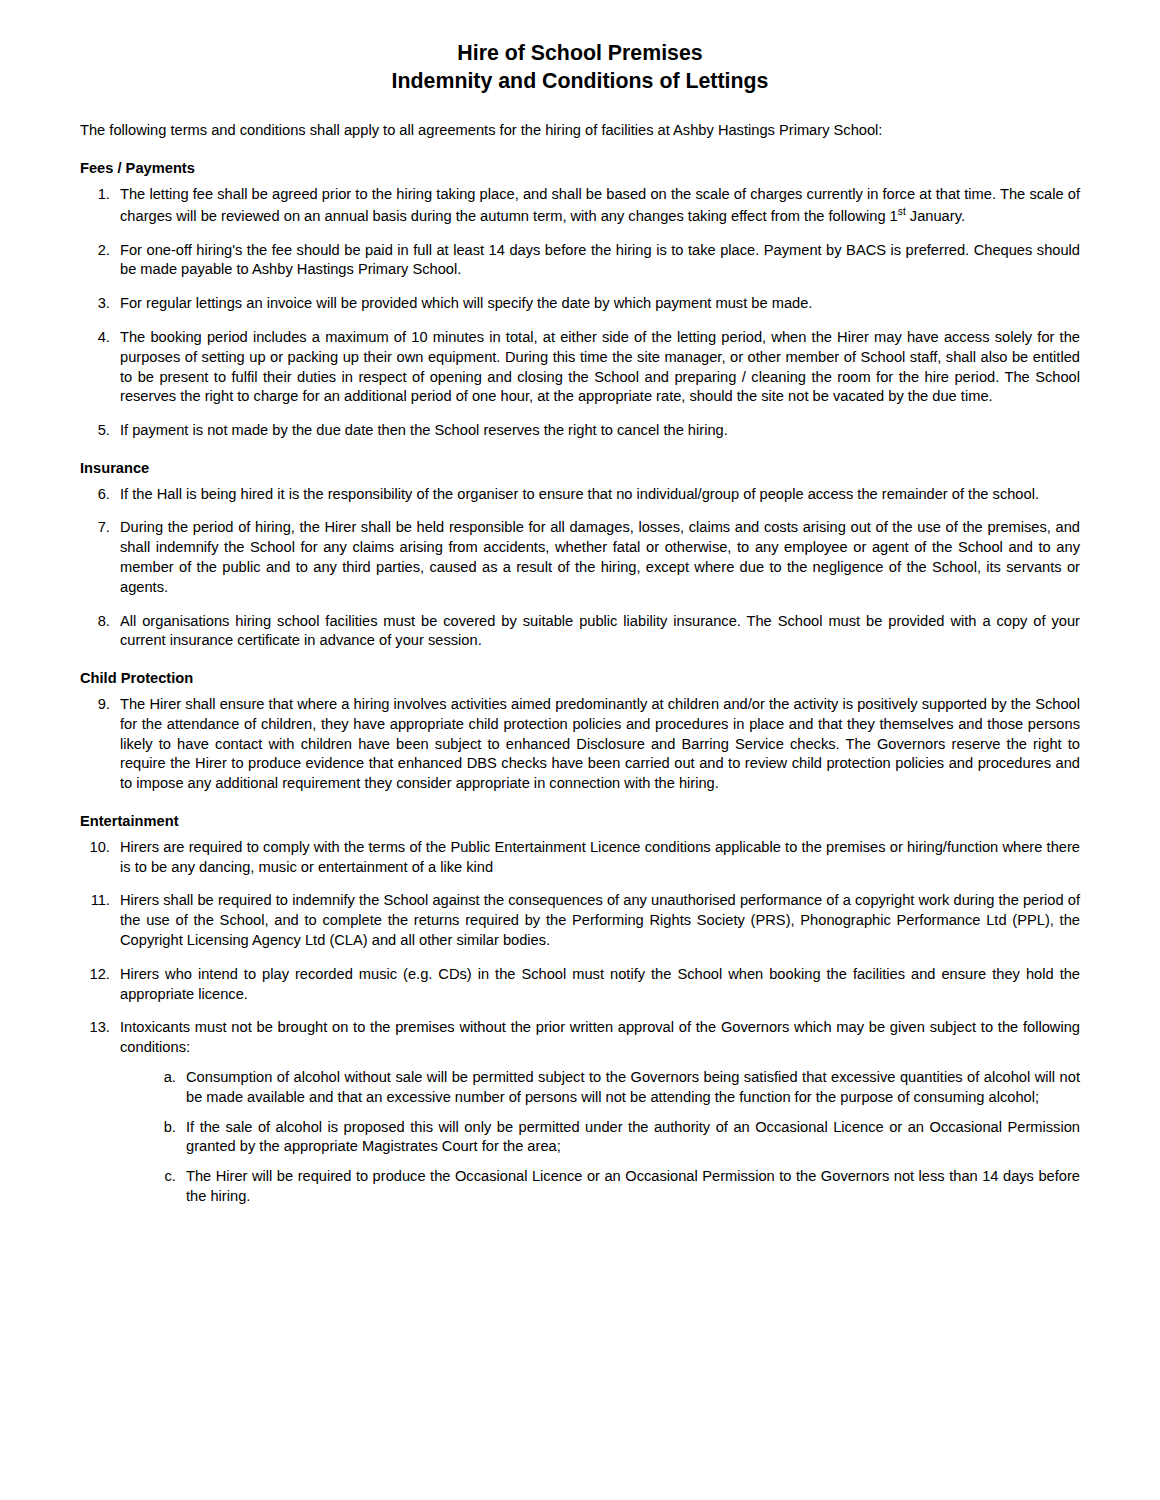Hire of School PremisesIndemnity and Conditions of Lettings
The following terms and conditions shall apply to all agreements for the hiring of facilities at Ashby Hastings Primary School:
Fees / Payments
The letting fee shall be agreed prior to the hiring taking place, and shall be based on the scale of charges currently in force at that time. The scale of charges will be reviewed on an annual basis during the autumn term, with any changes taking effect from the following 1st January.
For one-off hiring's the fee should be paid in full at least 14 days before the hiring is to take place. Payment by BACS is preferred. Cheques should be made payable to Ashby Hastings Primary School.
For regular lettings an invoice will be provided which will specify the date by which payment must be made.
The booking period includes a maximum of 10 minutes in total, at either side of the letting period, when the Hirer may have access solely for the purposes of setting up or packing up their own equipment. During this time the site manager, or other member of School staff, shall also be entitled to be present to fulfil their duties in respect of opening and closing the School and preparing / cleaning the room for the hire period. The School reserves the right to charge for an additional period of one hour, at the appropriate rate, should the site not be vacated by the due time.
If payment is not made by the due date then the School reserves the right to cancel the hiring.
Insurance
If the Hall is being hired it is the responsibility of the organiser to ensure that no individual/group of people access the remainder of the school.
During the period of hiring, the Hirer shall be held responsible for all damages, losses, claims and costs arising out of the use of the premises, and shall indemnify the School for any claims arising from accidents, whether fatal or otherwise, to any employee or agent of the School and to any member of the public and to any third parties, caused as a result of the hiring, except where due to the negligence of the School, its servants or agents.
All organisations hiring school facilities must be covered by suitable public liability insurance. The School must be provided with a copy of your current insurance certificate in advance of your session.
Child Protection
The Hirer shall ensure that where a hiring involves activities aimed predominantly at children and/or the activity is positively supported by the School for the attendance of children, they have appropriate child protection policies and procedures in place and that they themselves and those persons likely to have contact with children have been subject to enhanced Disclosure and Barring Service checks. The Governors reserve the right to require the Hirer to produce evidence that enhanced DBS checks have been carried out and to review child protection policies and procedures and to impose any additional requirement they consider appropriate in connection with the hiring.
Entertainment
Hirers are required to comply with the terms of the Public Entertainment Licence conditions applicable to the premises or hiring/function where there is to be any dancing, music or entertainment of a like kind
Hirers shall be required to indemnify the School against the consequences of any unauthorised performance of a copyright work during the period of the use of the School, and to complete the returns required by the Performing Rights Society (PRS), Phonographic Performance Ltd (PPL), the Copyright Licensing Agency Ltd (CLA) and all other similar bodies.
Hirers who intend to play recorded music (e.g. CDs) in the School must notify the School when booking the facilities and ensure they hold the appropriate licence.
Intoxicants must not be brought on to the premises without the prior written approval of the Governors which may be given subject to the following conditions:
Consumption of alcohol without sale will be permitted subject to the Governors being satisfied that excessive quantities of alcohol will not be made available and that an excessive number of persons will not be attending the function for the purpose of consuming alcohol;
If the sale of alcohol is proposed this will only be permitted under the authority of an Occasional Licence or an Occasional Permission granted by the appropriate Magistrates Court for the area;
The Hirer will be required to produce the Occasional Licence or an Occasional Permission to the Governors not less than 14 days before the hiring.